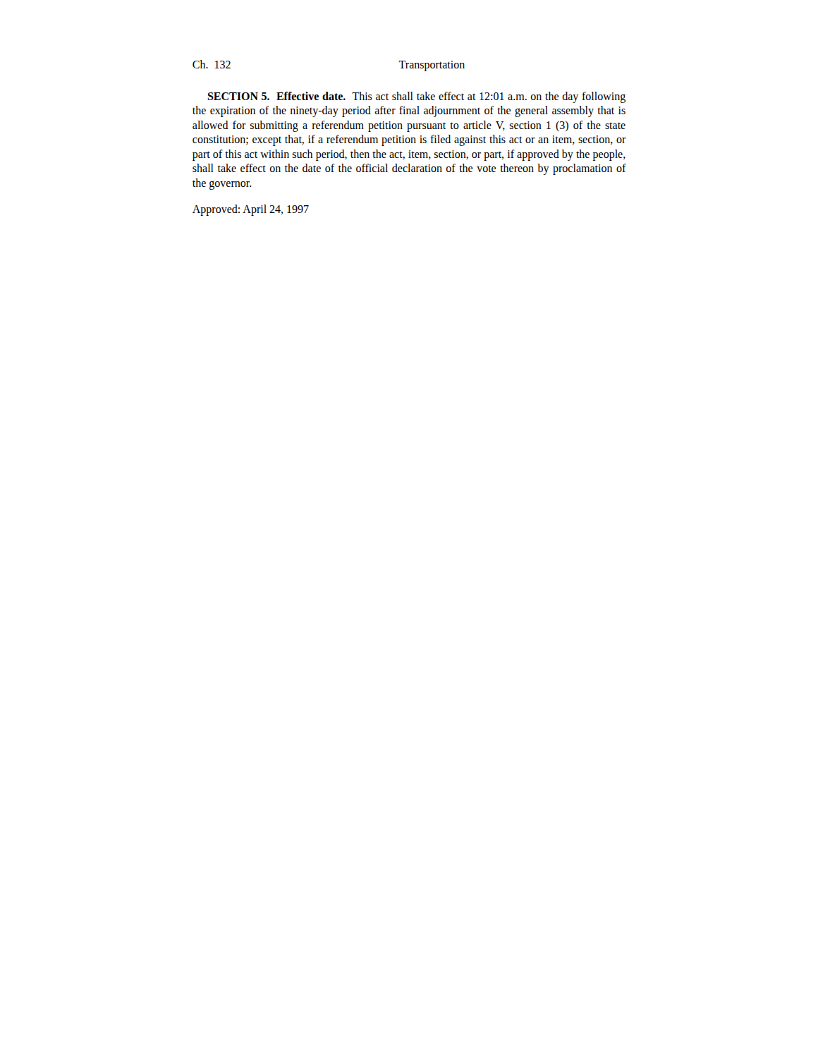Ch. 132
Transportation
SECTION 5. Effective date. This act shall take effect at 12:01 a.m. on the day following the expiration of the ninety-day period after final adjournment of the general assembly that is allowed for submitting a referendum petition pursuant to article V, section 1 (3) of the state constitution; except that, if a referendum petition is filed against this act or an item, section, or part of this act within such period, then the act, item, section, or part, if approved by the people, shall take effect on the date of the official declaration of the vote thereon by proclamation of the governor.
Approved: April 24, 1997